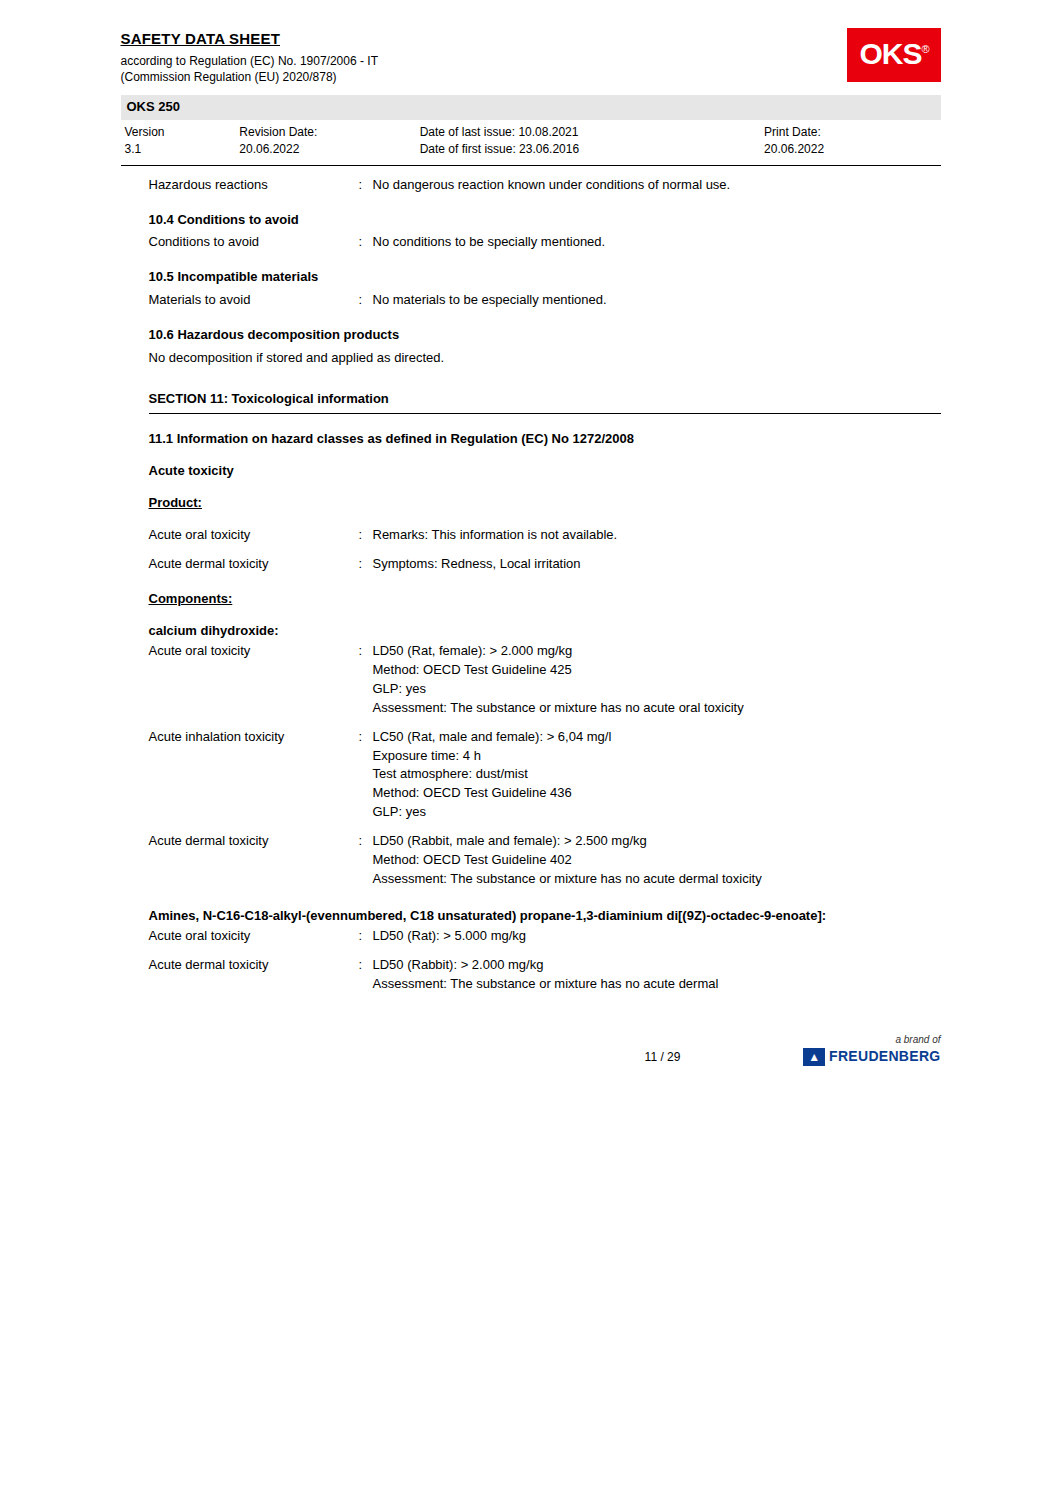SAFETY DATA SHEET
according to Regulation (EC) No. 1907/2006 - IT
(Commission Regulation (EU) 2020/878)
OKS®
OKS 250
| Version 3.1 | Revision Date: 20.06.2022 | Date of last issue: 10.08.2021 Date of first issue: 23.06.2016 | Print Date: 20.06.2022 |
Hazardous reactions
:
No dangerous reaction known under conditions of normal use.
10.4 Conditions to avoid
Conditions to avoid
:
No conditions to be specially mentioned.
10.5 Incompatible materials
Materials to avoid
:
No materials to be especially mentioned.
10.6 Hazardous decomposition products
No decomposition if stored and applied as directed.
SECTION 11: Toxicological information
11.1 Information on hazard classes as defined in Regulation (EC) No 1272/2008
Acute toxicity
Product:
Acute oral toxicity
:
Remarks: This information is not available.
Acute dermal toxicity
:
Symptoms: Redness, Local irritation
Components:
calcium dihydroxide:
Acute oral toxicity
:
LD50 (Rat, female): > 2.000 mg/kg Method: OECD Test Guideline 425 GLP: yes Assessment: The substance or mixture has no acute oral toxicity
Acute inhalation toxicity
:
LC50 (Rat, male and female): > 6,04 mg/l Exposure time: 4 h Test atmosphere: dust/mist Method: OECD Test Guideline 436 GLP: yes
Acute dermal toxicity
:
LD50 (Rabbit, male and female): > 2.500 mg/kg Method: OECD Test Guideline 402 Assessment: The substance or mixture has no acute dermal toxicity
Amines, N-C16-C18-alkyl-(evennumbered, C18 unsaturated) propane-1,3-diaminium di[(9Z)-octadec-9-enoate]:
Acute oral toxicity
:
LD50 (Rat): > 5.000 mg/kg
Acute dermal toxicity
:
LD50 (Rabbit): > 2.000 mg/kg Assessment: The substance or mixture has no acute dermal
11 / 29
a brand of
▲FREUDENBERG